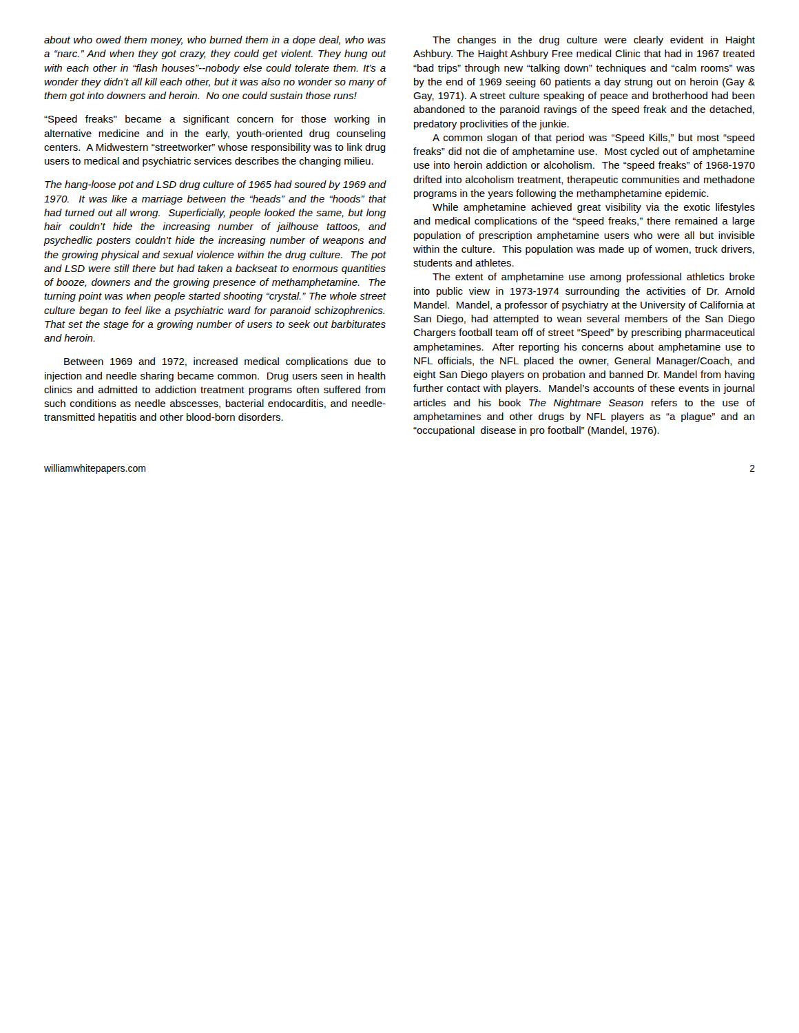about who owed them money, who burned them in a dope deal, who was a “narc.” And when they got crazy, they could get violent. They hung out with each other in “flash houses”--nobody else could tolerate them. It’s a wonder they didn’t all kill each other, but it was also no wonder so many of them got into downers and heroin. No one could sustain those runs!
“Speed freaks" became a significant concern for those working in alternative medicine and in the early, youth-oriented drug counseling centers. A Midwestern “streetworker” whose responsibility was to link drug users to medical and psychiatric services describes the changing milieu.
The hang-loose pot and LSD drug culture of 1965 had soured by 1969 and 1970. It was like a marriage between the “heads” and the “hoods” that had turned out all wrong. Superficially, people looked the same, but long hair couldn’t hide the increasing number of jailhouse tattoos, and psychedlic posters couldn’t hide the increasing number of weapons and the growing physical and sexual violence within the drug culture. The pot and LSD were still there but had taken a backseat to enormous quantities of booze, downers and the growing presence of methamphetamine. The turning point was when people started shooting “crystal.” The whole street culture began to feel like a psychiatric ward for paranoid schizophrenics. That set the stage for a growing number of users to seek out barbiturates and heroin.
Between 1969 and 1972, increased medical complications due to injection and needle sharing became common. Drug users seen in health clinics and admitted to addiction treatment programs often suffered from such conditions as needle abscesses, bacterial endocarditis, and needle-transmitted hepatitis and other blood-born disorders.
The changes in the drug culture were clearly evident in Haight Ashbury. The Haight Ashbury Free medical Clinic that had in 1967 treated “bad trips” through new “talking down” techniques and “calm rooms” was by the end of 1969 seeing 60 patients a day strung out on heroin (Gay & Gay, 1971). A street culture speaking of peace and brotherhood had been abandoned to the paranoid ravings of the speed freak and the detached, predatory proclivities of the junkie.
A common slogan of that period was “Speed Kills,” but most “speed freaks” did not die of amphetamine use. Most cycled out of amphetamine use into heroin addiction or alcoholism. The “speed freaks” of 1968-1970 drifted into alcoholism treatment, therapeutic communities and methadone programs in the years following the methamphetamine epidemic.
While amphetamine achieved great visibility via the exotic lifestyles and medical complications of the “speed freaks,” there remained a large population of prescription amphetamine users who were all but invisible within the culture. This population was made up of women, truck drivers, students and athletes.
The extent of amphetamine use among professional athletics broke into public view in 1973-1974 surrounding the activities of Dr. Arnold Mandel. Mandel, a professor of psychiatry at the University of California at San Diego, had attempted to wean several members of the San Diego Chargers football team off of street “Speed” by prescribing pharmaceutical amphetamines. After reporting his concerns about amphetamine use to NFL officials, the NFL placed the owner, General Manager/Coach, and eight San Diego players on probation and banned Dr. Mandel from having further contact with players. Mandel’s accounts of these events in journal articles and his book The Nightmare Season refers to the use of amphetamines and other drugs by NFL players as “a plague” and an “occupational disease in pro football” (Mandel, 1976).
williamwhitepapers.com
2